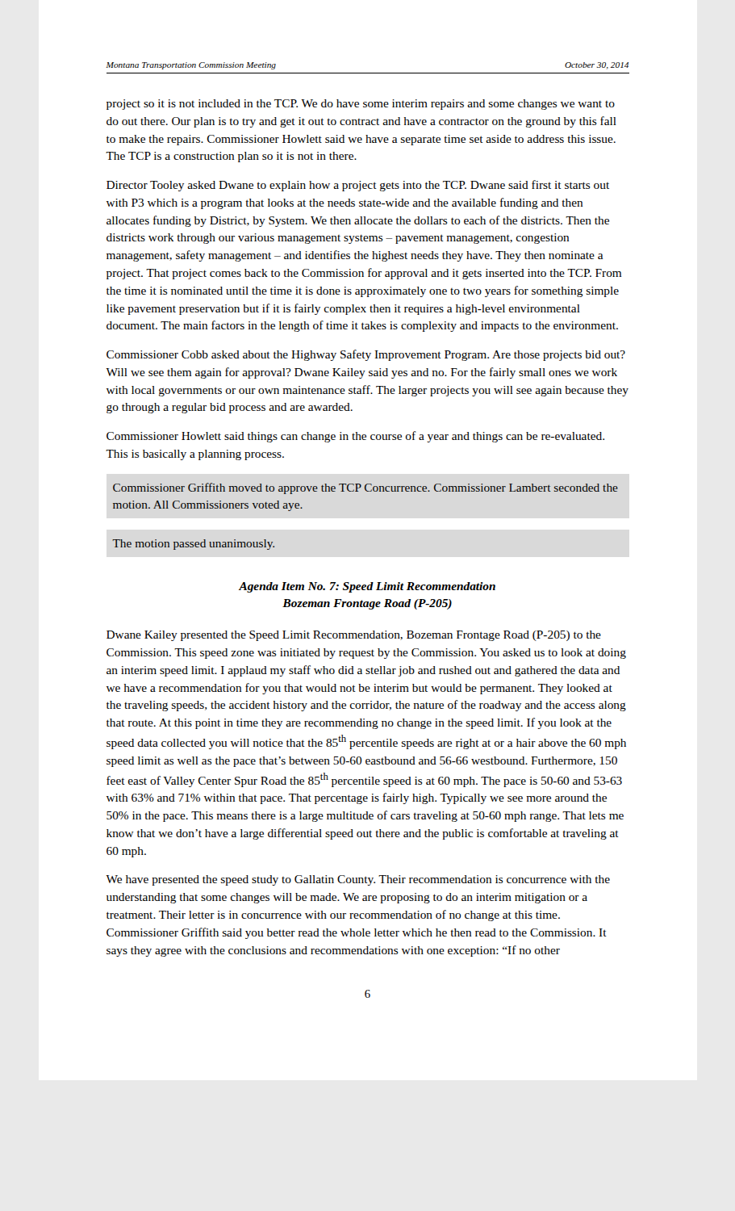Montana Transportation Commission Meeting October 30, 2014
project so it is not included in the TCP. We do have some interim repairs and some changes we want to do out there. Our plan is to try and get it out to contract and have a contractor on the ground by this fall to make the repairs. Commissioner Howlett said we have a separate time set aside to address this issue. The TCP is a construction plan so it is not in there.
Director Tooley asked Dwane to explain how a project gets into the TCP. Dwane said first it starts out with P3 which is a program that looks at the needs state-wide and the available funding and then allocates funding by District, by System. We then allocate the dollars to each of the districts. Then the districts work through our various management systems – pavement management, congestion management, safety management – and identifies the highest needs they have. They then nominate a project. That project comes back to the Commission for approval and it gets inserted into the TCP. From the time it is nominated until the time it is done is approximately one to two years for something simple like pavement preservation but if it is fairly complex then it requires a high-level environmental document. The main factors in the length of time it takes is complexity and impacts to the environment.
Commissioner Cobb asked about the Highway Safety Improvement Program. Are those projects bid out? Will we see them again for approval? Dwane Kailey said yes and no. For the fairly small ones we work with local governments or our own maintenance staff. The larger projects you will see again because they go through a regular bid process and are awarded.
Commissioner Howlett said things can change in the course of a year and things can be re-evaluated. This is basically a planning process.
Commissioner Griffith moved to approve the TCP Concurrence. Commissioner Lambert seconded the motion. All Commissioners voted aye.
The motion passed unanimously.
Agenda Item No. 7: Speed Limit RecommendationBozeman Frontage Road (P-205)
Dwane Kailey presented the Speed Limit Recommendation, Bozeman Frontage Road (P-205) to the Commission. This speed zone was initiated by request by the Commission. You asked us to look at doing an interim speed limit. I applaud my staff who did a stellar job and rushed out and gathered the data and we have a recommendation for you that would not be interim but would be permanent. They looked at the traveling speeds, the accident history and the corridor, the nature of the roadway and the access along that route. At this point in time they are recommending no change in the speed limit. If you look at the speed data collected you will notice that the 85th percentile speeds are right at or a hair above the 60 mph speed limit as well as the pace that’s between 50-60 eastbound and 56-66 westbound. Furthermore, 150 feet east of Valley Center Spur Road the 85th percentile speed is at 60 mph. The pace is 50-60 and 53-63 with 63% and 71% within that pace. That percentage is fairly high. Typically we see more around the 50% in the pace. This means there is a large multitude of cars traveling at 50-60 mph range. That lets me know that we don’t have a large differential speed out there and the public is comfortable at traveling at 60 mph.
We have presented the speed study to Gallatin County. Their recommendation is concurrence with the understanding that some changes will be made. We are proposing to do an interim mitigation or a treatment. Their letter is in concurrence with our recommendation of no change at this time. Commissioner Griffith said you better read the whole letter which he then read to the Commission. It says they agree with the conclusions and recommendations with one exception: “If no other
6